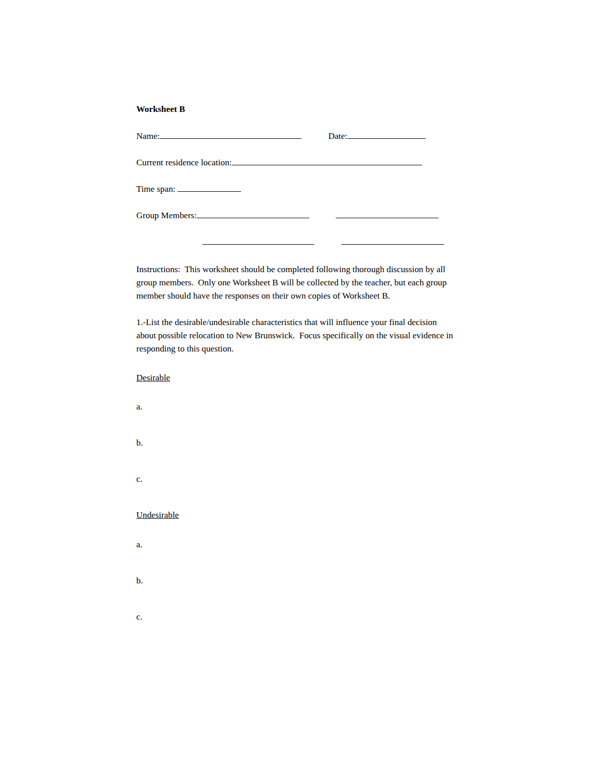Worksheet B
Name: Date:
Current residence location:
Time span:
Group Members:
Instructions: This worksheet should be completed following thorough discussion by all group members. Only one Worksheet B will be collected by the teacher, but each group member should have the responses on their own copies of Worksheet B.
1.-List the desirable/undesirable characteristics that will influence your final decision about possible relocation to New Brunswick. Focus specifically on the visual evidence in responding to this question.
Desirable
a.
b.
c.
Undesirable
a.
b.
c.